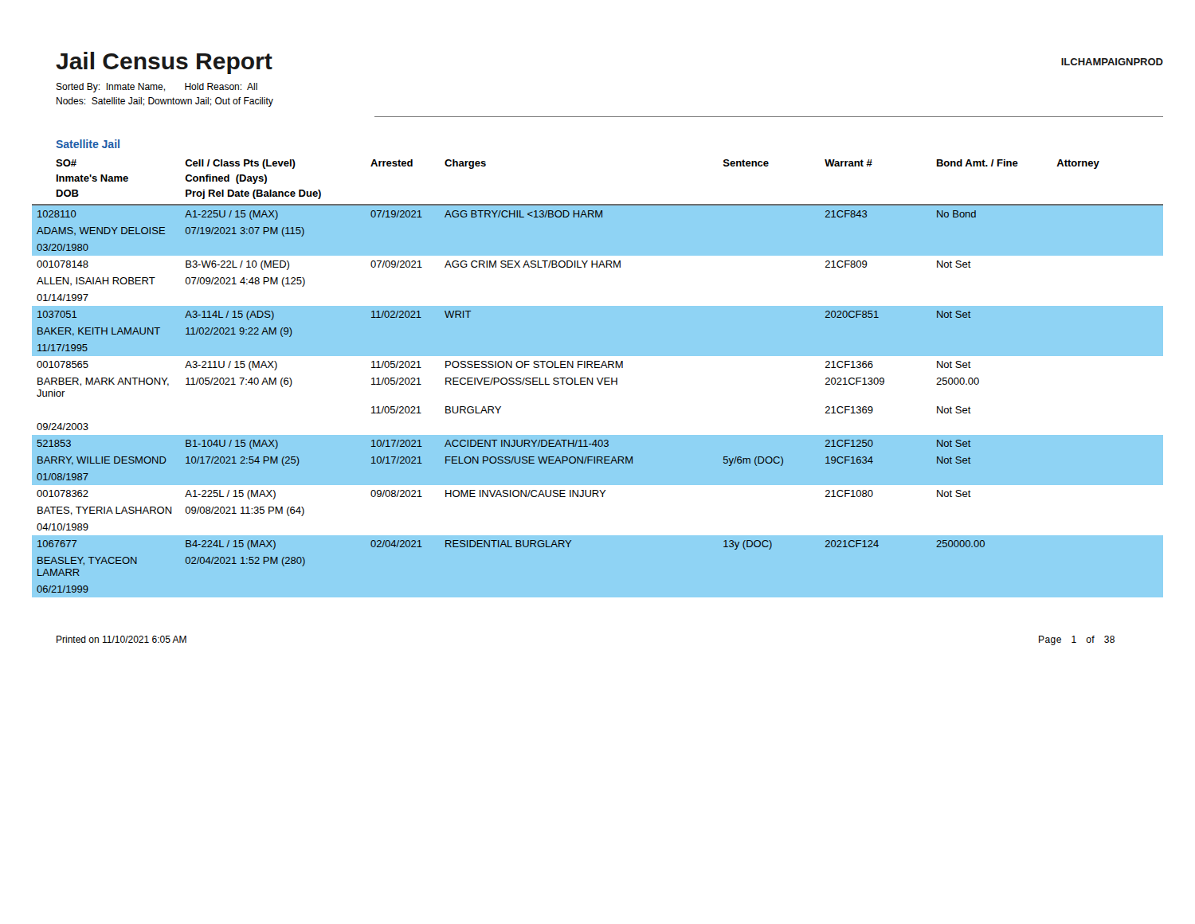ILCHAMPAIGNPROD
Jail Census Report
Sorted By: Inmate Name, Hold Reason: All
Nodes: Satellite Jail; Downtown Jail; Out of Facility
Satellite Jail
| SO# | Cell / Class Pts (Level) | Arrested | Charges | Sentence | Warrant # | Bond Amt. / Fine | Attorney |
| --- | --- | --- | --- | --- | --- | --- | --- |
| Inmate's Name | Confined (Days) | | | | | | |
| DOB | Proj Rel Date (Balance Due) | | | | | | |
| 1028110 | A1-225U / 15 (MAX) | 07/19/2021 | AGG BTRY/CHIL <13/BOD HARM | | 21CF843 | No Bond | |
| ADAMS, WENDY DELOISE | 07/19/2021 3:07 PM (115) | | | | | | |
| 03/20/1980 | | | | | | | |
| 001078148 | B3-W6-22L / 10 (MED) | 07/09/2021 | AGG CRIM SEX ASLT/BODILY HARM | | 21CF809 | Not Set | |
| ALLEN, ISAIAH ROBERT | 07/09/2021 4:48 PM (125) | | | | | | |
| 01/14/1997 | | | | | | | |
| 1037051 | A3-114L / 15 (ADS) | 11/02/2021 | WRIT | | 2020CF851 | Not Set | |
| BAKER, KEITH LAMAUNT | 11/02/2021 9:22 AM (9) | | | | | | |
| 11/17/1995 | | | | | | | |
| 001078565 | A3-211U / 15 (MAX) | 11/05/2021 | POSSESSION OF STOLEN FIREARM | | 21CF1366 | Not Set | |
| BARBER, MARK ANTHONY, Junior | 11/05/2021 7:40 AM (6) | 11/05/2021 | RECEIVE/POSS/SELL STOLEN VEH | | 2021CF1309 | 25000.00 | |
| | | 11/05/2021 | BURGLARY | | 21CF1369 | Not Set | |
| 09/24/2003 | | | | | | | |
| 521853 | B1-104U / 15 (MAX) | 10/17/2021 | ACCIDENT INJURY/DEATH/11-403 | | 21CF1250 | Not Set | |
| BARRY, WILLIE DESMOND | 10/17/2021 2:54 PM (25) | 10/17/2021 | FELON POSS/USE WEAPON/FIREARM | 5y/6m (DOC) | 19CF1634 | Not Set | |
| 01/08/1987 | | | | | | | |
| 001078362 | A1-225L / 15 (MAX) | 09/08/2021 | HOME INVASION/CAUSE INJURY | | 21CF1080 | Not Set | |
| BATES, TYERIA LASHARON | 09/08/2021 11:35 PM (64) | | | | | | |
| 04/10/1989 | | | | | | | |
| 1067677 | B4-224L / 15 (MAX) | 02/04/2021 | RESIDENTIAL BURGLARY | 13y (DOC) | 2021CF124 | 250000.00 | |
| BEASLEY, TYACEON LAMARR | 02/04/2021 1:52 PM (280) | | | | | | |
| 06/21/1999 | | | | | | | |
Printed on 11/10/2021 6:05 AM Page 1 of 38